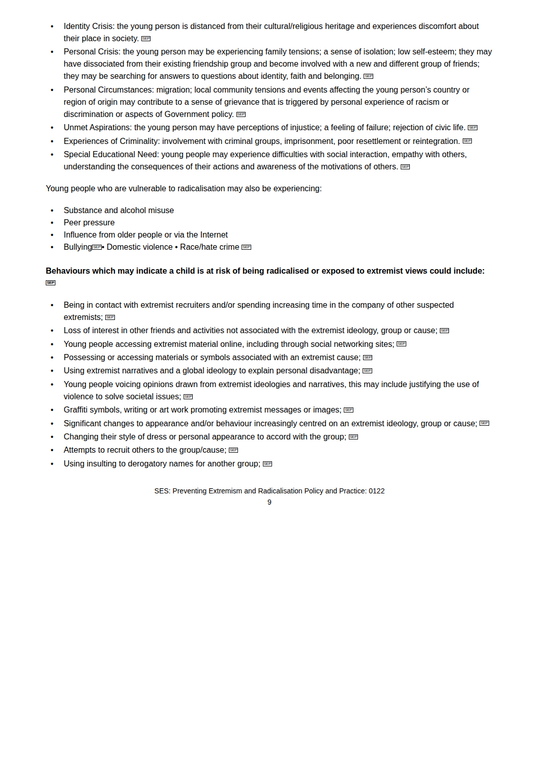Identity Crisis: the young person is distanced from their cultural/religious heritage and experiences discomfort about their place in society. SEP
Personal Crisis: the young person may be experiencing family tensions; a sense of isolation; low self-esteem; they may have dissociated from their existing friendship group and become involved with a new and different group of friends; they may be searching for answers to questions about identity, faith and belonging. SEP
Personal Circumstances: migration; local community tensions and events affecting the young person’s country or region of origin may contribute to a sense of grievance that is triggered by personal experience of racism or discrimination or aspects of Government policy. SEP
Unmet Aspirations: the young person may have perceptions of injustice; a feeling of failure; rejection of civic life. SEP
Experiences of Criminality: involvement with criminal groups, imprisonment, poor resettlement or reintegration. SEP
Special Educational Need: young people may experience difficulties with social interaction, empathy with others, understanding the consequences of their actions and awareness of the motivations of others. SEP
Young people who are vulnerable to radicalisation may also be experiencing:
Substance and alcohol misuse
Peer pressure
Influence from older people or via the Internet
BullyingSEP• Domestic violence • Race/hate crime SEP
Behaviours which may indicate a child is at risk of being radicalised or exposed to extremist views could include: SEP
Being in contact with extremist recruiters and/or spending increasing time in the company of other suspected extremists; SEP
Loss of interest in other friends and activities not associated with the extremist ideology, group or cause; SEP
Young people accessing extremist material online, including through social networking sites; SEP
Possessing or accessing materials or symbols associated with an extremist cause; SEP
Using extremist narratives and a global ideology to explain personal disadvantage; SEP
Young people voicing opinions drawn from extremist ideologies and narratives, this may include justifying the use of violence to solve societal issues; SEP
Graffiti symbols, writing or art work promoting extremist messages or images; SEP
Significant changes to appearance and/or behaviour increasingly centred on an extremist ideology, group or cause; SEP
Changing their style of dress or personal appearance to accord with the group; SEP
Attempts to recruit others to the group/cause; SEP
Using insulting to derogatory names for another group; SEP
SES: Preventing Extremism and Radicalisation Policy and Practice: 0122 9